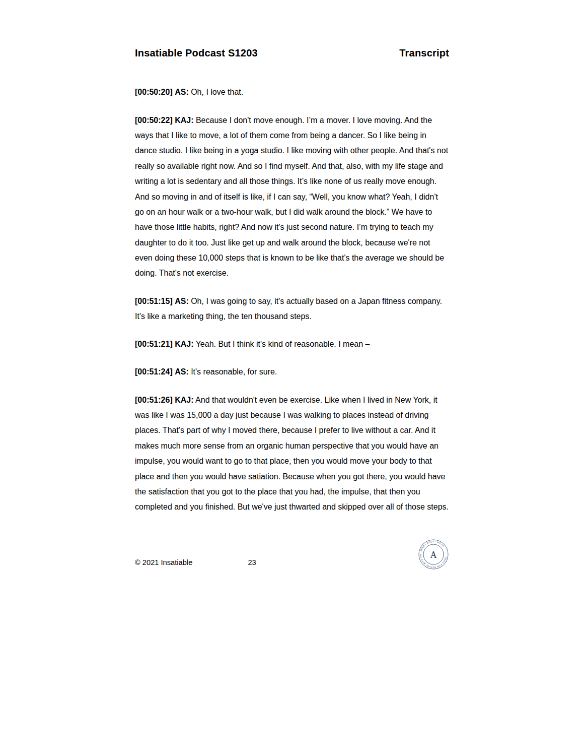Insatiable Podcast S1203 Transcript
[00:50:20] AS: Oh, I love that.
[00:50:22] KAJ: Because I don't move enough. I’m a mover. I love moving. And the ways that I like to move, a lot of them come from being a dancer. So I like being in dance studio. I like being in a yoga studio. I like moving with other people. And that's not really so available right now. And so I find myself. And that, also, with my life stage and writing a lot is sedentary and all those things. It’s like none of us really move enough. And so moving in and of itself is like, if I can say, “Well, you know what? Yeah, I didn't go on an hour walk or a two-hour walk, but I did walk around the block.” We have to have those little habits, right? And now it's just second nature. I’m trying to teach my daughter to do it too. Just like get up and walk around the block, because we're not even doing these 10,000 steps that is known to be like that's the average we should be doing. That's not exercise.
[00:51:15] AS: Oh, I was going to say, it's actually based on a Japan fitness company. It's like a marketing thing, the ten thousand steps.
[00:51:21] KAJ: Yeah. But I think it's kind of reasonable. I mean –
[00:51:24] AS: It's reasonable, for sure.
[00:51:26] KAJ: And that wouldn't even be exercise. Like when I lived in New York, it was like I was 15,000 a day just because I was walking to places instead of driving places. That's part of why I moved there, because I prefer to live without a car. And it makes much more sense from an organic human perspective that you would have an impulse, you would want to go to that place, then you would move your body to that place and then you would have satiation. Because when you got there, you would have the satisfaction that you got to the place that you had, the impulse, that then you completed and you finished. But we've just thwarted and skipped over all of those steps.
© 2021 Insatiable 23 MIND • BODY • MOOD FOOD FOR EATING WITH PURPOSE A